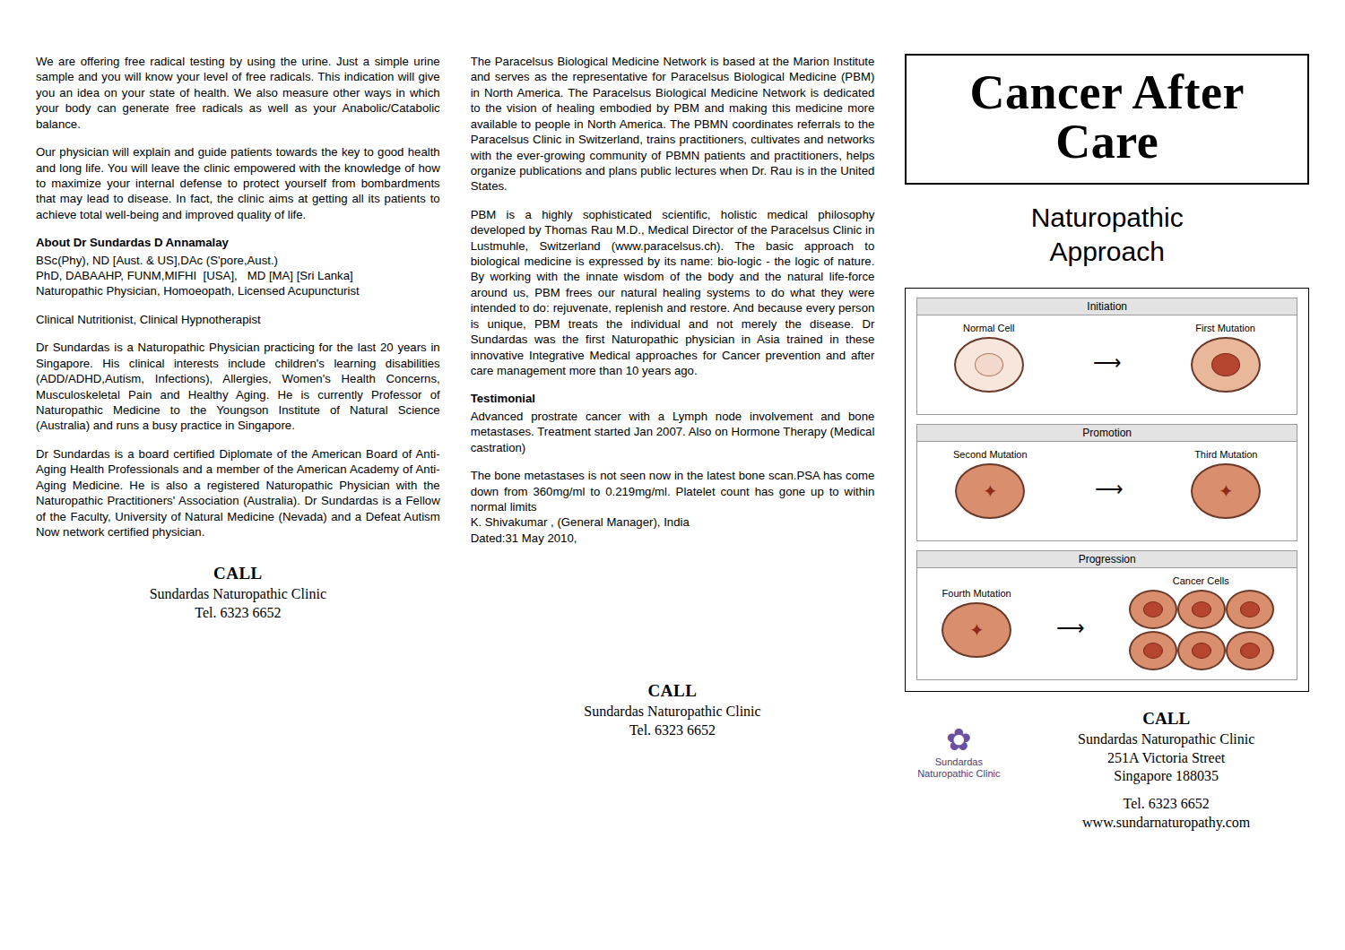We are offering free radical testing by using the urine. Just a simple urine sample and you will know your level of free radicals. This indication will give you an idea on your state of health. We also measure other ways in which your body can generate free radicals as well as your Anabolic/Catabolic balance.
Our physician will explain and guide patients towards the key to good health and long life. You will leave the clinic empowered with the knowledge of how to maximize your internal defense to protect yourself from bombardments that may lead to disease. In fact, the clinic aims at getting all its patients to achieve total well-being and improved quality of life.
About Dr Sundardas D Annamalay
BSc(Phy), ND [Aust. & US],DAc (S'pore,Aust.)
PhD, DABAAHP, FUNM,MIFHI [USA], MD [MA] [Sri Lanka]
Naturopathic Physician, Homoeopath, Licensed Acupuncturist
Clinical Nutritionist, Clinical Hypnotherapist
Dr Sundardas is a Naturopathic Physician practicing for the last 20 years in Singapore. His clinical interests include children's learning disabilities (ADD/ADHD,Autism, Infections), Allergies, Women's Health Concerns, Musculoskeletal Pain and Healthy Aging. He is currently Professor of Naturopathic Medicine to the Youngson Institute of Natural Science (Australia) and runs a busy practice in Singapore.
Dr Sundardas is a board certified Diplomate of the American Board of Anti-Aging Health Professionals and a member of the American Academy of Anti-Aging Medicine. He is also a registered Naturopathic Physician with the Naturopathic Practitioners' Association (Australia). Dr Sundardas is a Fellow of the Faculty, University of Natural Medicine (Nevada) and a Defeat Autism Now network certified physician.
CALL
Sundardas Naturopathic Clinic
Tel. 6323 6652
The Paracelsus Biological Medicine Network is based at the Marion Institute and serves as the representative for Paracelsus Biological Medicine (PBM) in North America. The Paracelsus Biological Medicine Network is dedicated to the vision of healing embodied by PBM and making this medicine more available to people in North America. The PBMN coordinates referrals to the Paracelsus Clinic in Switzerland, trains practitioners, cultivates and networks with the ever-growing community of PBMN patients and practitioners, helps organize publications and plans public lectures when Dr. Rau is in the United States.
PBM is a highly sophisticated scientific, holistic medical philosophy developed by Thomas Rau M.D., Medical Director of the Paracelsus Clinic in Lustmuhle, Switzerland (www.paracelsus.ch). The basic approach to biological medicine is expressed by its name: bio-logic - the logic of nature. By working with the innate wisdom of the body and the natural life-force around us, PBM frees our natural healing systems to do what they were intended to do: rejuvenate, replenish and restore. And because every person is unique, PBM treats the individual and not merely the disease. Dr Sundardas was the first Naturopathic physician in Asia trained in these innovative Integrative Medical approaches for Cancer prevention and after care management more than 10 years ago.
Testimonial
Advanced prostrate cancer with a Lymph node involvement and bone metastases. Treatment started Jan 2007. Also on Hormone Therapy (Medical castration)
The bone metastases is not seen now in the latest bone scan.PSA has come down from 360mg/ml to 0.219mg/ml. Platelet count has gone up to within normal limits
K. Shivakumar , (General Manager), India
Dated:31 May 2010,
CALL
Sundardas Naturopathic Clinic
Tel. 6323 6652
Cancer After
Care
Naturopathic
Approach
Initiation
Normal Cell
⟶
First Mutation
Promotion
Second Mutation
✦
⟶
Third Mutation
✦
Progression
Fourth Mutation
✦
⟶
Cancer Cells
✿
Sundardas
Naturopathic Clinic
CALL
Sundardas Naturopathic Clinic
251A Victoria Street
Singapore 188035
Tel. 6323 6652
www.sundarnaturopathy.com